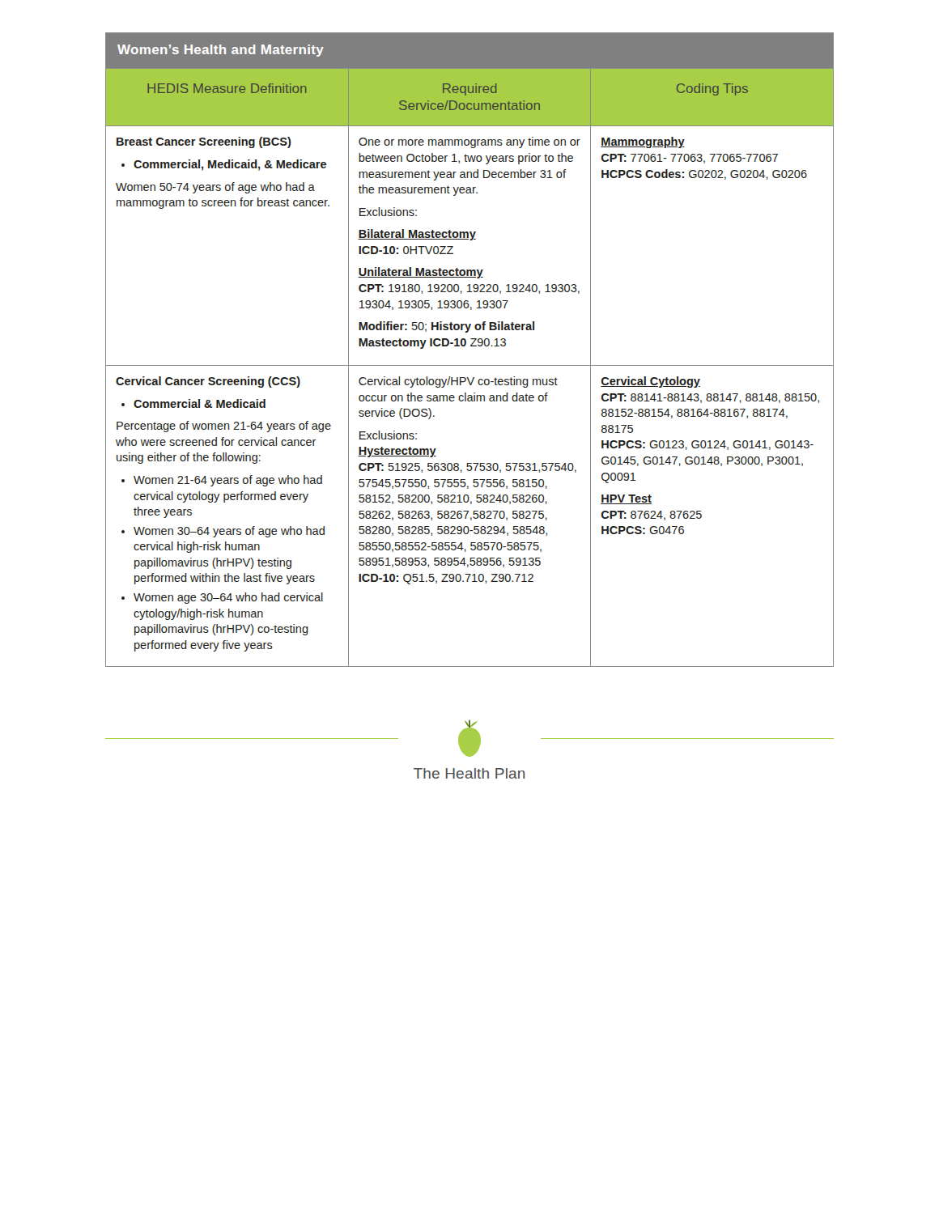| Women’s Health and Maternity |
| HEDIS Measure Definition | Required Service/Documentation | Coding Tips |
| Breast Cancer Screening (BCS) Commercial, Medicaid, & Medicare Women 50-74 years of age who had a mammogram to screen for breast cancer. | One or more mammograms any time on or between October 1, two years prior to the measurement year and December 31 of the measurement year. Exclusions: Bilateral Mastectomy ICD-10: 0HTV0ZZ Unilateral Mastectomy CPT: 19180, 19200, 19220, 19240, 19303, 19304, 19305, 19306, 19307 Modifier: 50; History of Bilateral Mastectomy ICD-10 Z90.13 | Mammography CPT: 77061- 77063, 77065-77067 HCPCS Codes: G0202, G0204, G0206 |
| Cervical Cancer Screening (CCS) Commercial & Medicaid Percentage of women 21-64 years of age who were screened for cervical cancer using either of the following: Women 21-64 years of age who had cervical cytology performed every three years Women 30–64 years of age who had cervical high-risk human papillomavirus (hrHPV) testing performed within the last five years Women age 30–64 who had cervical cytology/high-risk human papillomavirus (hrHPV) co-testing performed every five years | Cervical cytology/HPV co-testing must occur on the same claim and date of service (DOS). Exclusions: Hysterectomy CPT: 51925, 56308, 57530, 57531,57540, 57545,57550, 57555, 57556, 58150, 58152, 58200, 58210, 58240,58260, 58262, 58263, 58267,58270, 58275, 58280, 58285, 58290-58294, 58548, 58550,58552-58554, 58570-58575, 58951,58953, 58954,58956, 59135 ICD-10: Q51.5, Z90.710, Z90.712 | Cervical Cytology CPT: 88141-88143, 88147, 88148, 88150, 88152-88154, 88164-88167, 88174, 88175 HCPCS: G0123, G0124, G0141, G0143-G0145, G0147, G0148, P3000, P3001, Q0091 HPV Test CPT: 87624, 87625 HCPCS: G0476 |
The Health Plan